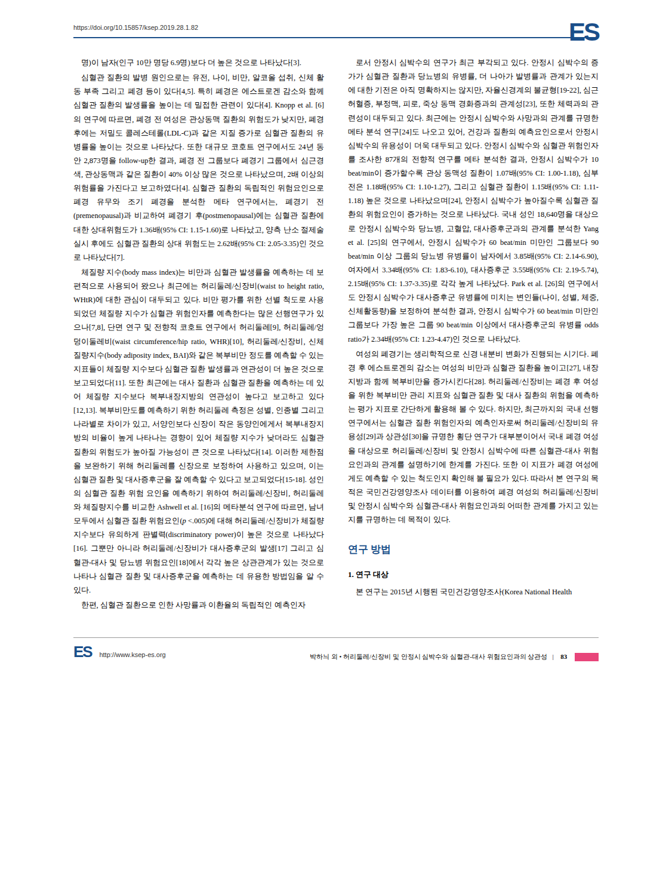https://doi.org/10.15857/ksep.2019.28.1.82
ES
명)이 남자(인구 10만 명당 6.9명)보다 더 높은 것으로 나타났다[3].
심혈관 질환의 발병 원인으로는 유전, 나이, 비만, 알코올 섭취, 신체 활동 부족 그리고 폐경 등이 있다[4,5]. 특히 폐경은 에스트로겐 감소와 함께 심혈관 질환의 발생률을 높이는 데 밀접한 관련이 있다[4]. Knopp et al. [6]의 연구에 따르면, 폐경 전 여성은 관상동맥 질환의 위험도가 낮지만, 폐경 후에는 저밀도 콜레스테롤(LDL-C)과 같은 지질 증가로 심혈관 질환의 유병률을 높이는 것으로 나타났다. 또한 대규모 코호트 연구에서도 24년 동안 2,873명을 follow-up한 결과, 폐경 전 그룹보다 폐경기 그룹에서 심근경색, 관상동맥과 같은 질환이 40% 이상 많은 것으로 나타났으며, 2배 이상의 위험률을 가진다고 보고하였다[4]. 심혈관 질환의 독립적인 위험요인으로 폐경 유무와 조기 폐경을 분석한 메타 연구에서는, 폐경기 전(premenopausal)과 비교하여 폐경기 후(postmenopausal)에는 심혈관 질환에 대한 상대위험도가 1.36배(95% CI: 1.15-1.60)로 나타났고, 양측 난소 절제술 실시 후에도 심혈관 질환의 상대 위험도는 2.62배(95% CI: 2.05-3.35)인 것으로 나타났다[7].
체질량 지수(body mass index)는 비만과 심혈관 발생률을 예측하는 데 보편적으로 사용되어 왔으나 최근에는 허리둘레/신장비(waist to height ratio, WHtR)에 대한 관심이 대두되고 있다. 비만 평가를 위한 선별 척도로 사용되었던 체질량 지수가 심혈관 위험인자를 예측한다는 많은 선행연구가 있으나[7,8], 단면 연구 및 전향적 코호트 연구에서 허리둘레[9], 허리둘레/엉덩이둘레비(waist circumference/hip ratio, WHR)[10], 허리둘레/신장비, 신체질량지수(body adiposity index, BAI)와 같은 복부비만 정도를 예측할 수 있는 지표들이 체질량 지수보다 심혈관 질환 발생률과 연관성이 더 높은 것으로 보고되었다[11]. 또한 최근에는 대사 질환과 심혈관 질환을 예측하는 데 있어 체질량 지수보다 복부내장지방의 연관성이 높다고 보고하고 있다[12,13]. 복부비만도를 예측하기 위한 허리둘레 측정은 성별, 인종별 그리고 나라별로 차이가 있고, 서양인보다 신장이 작은 동양인에게서 복부내장지방의 비율이 높게 나타나는 경향이 있어 체질량 지수가 낮더라도 심혈관 질환의 위험도가 높아질 가능성이 큰 것으로 나타났다[14]. 이러한 제한점을 보완하기 위해 허리둘레를 신장으로 보정하여 사용하고 있으며, 이는 심혈관 질환 및 대사증후군을 잘 예측할 수 있다고 보고되었다[15-18]. 성인의 심혈관 질환 위험 요인을 예측하기 위하여 허리둘레/신장비, 허리둘레와 체질량지수를 비교한 Ashwell et al. [16]의 메타분석 연구에 따르면, 남녀 모두에서 심혈관 질환 위험요인(p <.005)에 대해 허리둘레/신장비가 체질량지수보다 유의하게 판별력(discriminatory power)이 높은 것으로 나타났다[16]. 그뿐만 아니라 허리둘레/신장비가 대사증후군의 발생[17] 그리고 심혈관-대사 및 당뇨병 위험요인[18]에서 각각 높은 상관관계가 있는 것으로 나타나 심혈관 질환 및 대사증후군을 예측하는 데 유용한 방법임을 알 수 있다.
한편, 심혈관 질환으로 인한 사망률과 이환율의 독립적인 예측인자
로서 안정시 심박수의 연구가 최근 부각되고 있다. 안정시 심박수의 증가가 심혈관 질환과 당뇨병의 유병률, 더 나아가 발병률과 관계가 있는지에 대한 기전은 아직 명확하지는 않지만, 자율신경계의 불균형[19-22], 심근 허혈증, 부정맥, 피로, 죽상 동맥 경화증과의 관계성[23], 또한 체력과의 관련성이 대두되고 있다. 최근에는 안정시 심박수와 사망과의 관계를 규명한 메타 분석 연구[24]도 나오고 있어, 건강과 질환의 예측요인으로서 안정시 심박수의 유용성이 더욱 대두되고 있다. 안정시 심박수와 심혈관 위험인자를 조사한 87개의 전향적 연구를 메타 분석한 결과, 안정시 심박수가 10 beat/min이 증가할수록 관상 동맥성 질환이 1.07배(95% CI: 1.00-1.18), 심부전은 1.18배(95% CI: 1.10-1.27), 그리고 심혈관 질환이 1.15배(95% CI: 1.11-1.18) 높은 것으로 나타났으며[24], 안정시 심박수가 높아질수록 심혈관 질환의 위험요인이 증가하는 것으로 나타났다. 국내 성인 18,640명을 대상으로 안정시 심박수와 당뇨병, 고혈압, 대사증후군과의 관계를 분석한 Yang et al. [25]의 연구에서, 안정시 심박수가 60 beat/min 미만인 그룹보다 90 beat/min 이상 그룹의 당뇨병 유병률이 남자에서 3.85배(95% CI: 2.14-6.90), 여자에서 3.34배(95% CI: 1.83-6.10), 대사증후군 3.55배(95% CI: 2.19-5.74), 2.15배(95% CI: 1.37-3.35)로 각각 높게 나타났다. Park et al. [26]의 연구에서도 안정시 심박수가 대사증후군 유병률에 미치는 변인들(나이, 성별, 체중, 신체활동량)을 보정하여 분석한 결과, 안정시 심박수가 60 beat/min 미만인 그룹보다 가장 높은 그룹 90 beat/min 이상에서 대사증후군의 유병률 odds ratio가 2.34배(95% CI: 1.23-4.47)인 것으로 나타났다.
여성의 폐경기는 생리학적으로 신경 내분비 변화가 진행되는 시기다. 폐경 후 에스트로겐의 감소는 여성의 비만과 심혈관 질환을 높이고[27], 내장 지방과 함께 복부비만을 증가시킨다[28]. 허리둘레/신장비는 폐경 후 여성을 위한 복부비만 관리 지표와 심혈관 질환 및 대사 질환의 위험을 예측하는 평가 지표로 간단하게 활용해 볼 수 있다. 하지만, 최근까지의 국내 선행 연구에서는 심혈관 질환 위험인자의 예측인자로써 허리둘레/신장비의 유용성[29]과 상관성[30]을 규명한 횡단 연구가 대부분이어서 국내 폐경 여성을 대상으로 허리둘레/신장비 및 안정시 심박수에 따른 심혈관-대사 위험요인과의 관계를 설명하기에 한계를 가진다. 또한 이 지표가 폐경 여성에게도 예측할 수 있는 척도인지 확인해 볼 필요가 있다. 따라서 본 연구의 목적은 국민건강영양조사 데이터를 이용하여 폐경 여성의 허리둘레/신장비 및 안정시 심박수와 심혈관-대사 위험요인과의 어떠한 관계를 가지고 있는지를 규명하는 데 목적이 있다.
연구 방법
1. 연구 대상
본 연구는 2015년 시행된 국민건강영양조사(Korea National Health
ES http://www.ksep-es.org
박하늬 외 • 허리둘레/신장비 및 안정시 심박수와 심혈관-대사 위험요인과의 상관성 | 83